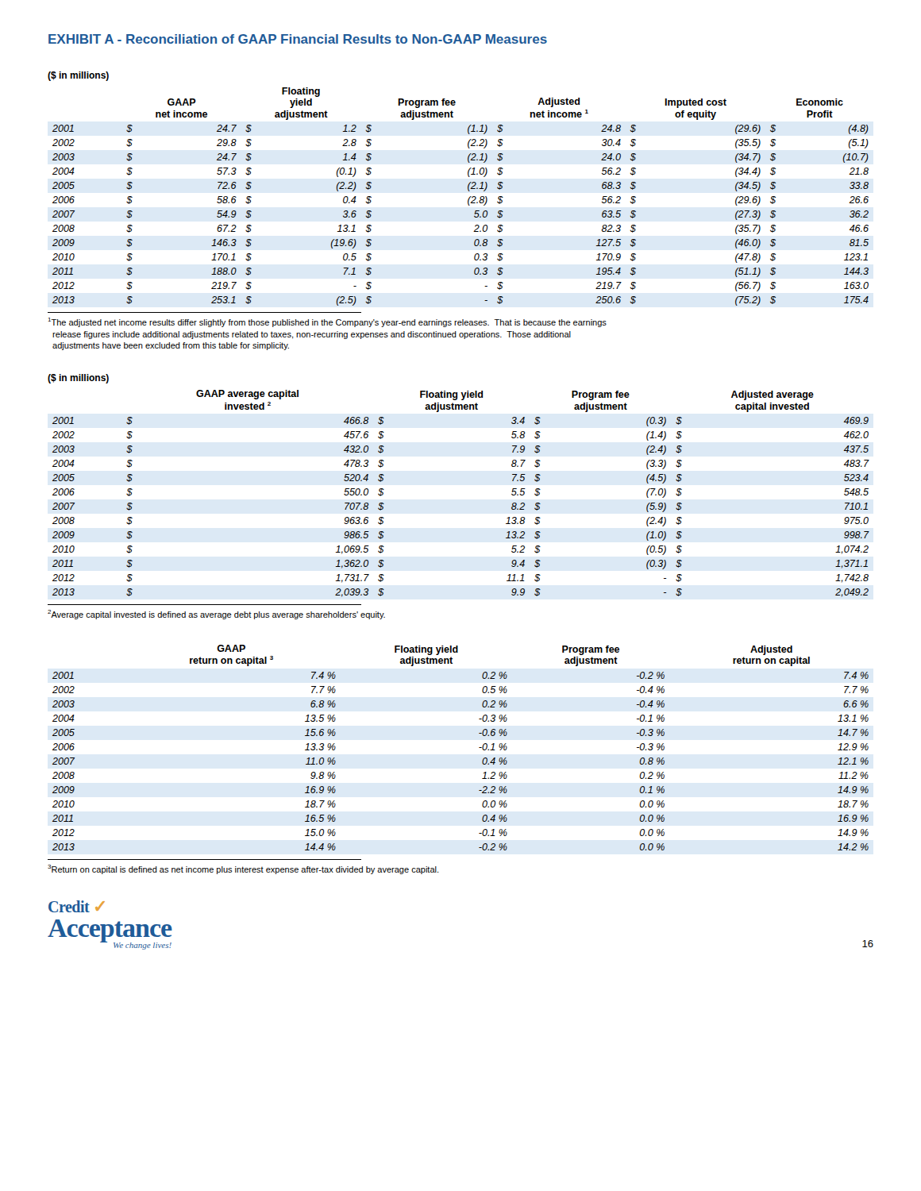EXHIBIT A - Reconciliation of GAAP Financial Results to Non-GAAP Measures
($ in millions)
| | GAAP net income | Floating yield adjustment | Program fee adjustment | Adjusted net income 1 | Imputed cost of equity | Economic Profit |
| --- | --- | --- | --- | --- | --- | --- |
| 2001 | $ | 24.7 | $ | 1.2 | $ | (1.1) | $ | 24.8 | $ | (29.6) | $ | (4.8) |
| 2002 | $ | 29.8 | $ | 2.8 | $ | (2.2) | $ | 30.4 | $ | (35.5) | $ | (5.1) |
| 2003 | $ | 24.7 | $ | 1.4 | $ | (2.1) | $ | 24.0 | $ | (34.7) | $ | (10.7) |
| 2004 | $ | 57.3 | $ | (0.1) | $ | (1.0) | $ | 56.2 | $ | (34.4) | $ | 21.8 |
| 2005 | $ | 72.6 | $ | (2.2) | $ | (2.1) | $ | 68.3 | $ | (34.5) | $ | 33.8 |
| 2006 | $ | 58.6 | $ | 0.4 | $ | (2.8) | $ | 56.2 | $ | (29.6) | $ | 26.6 |
| 2007 | $ | 54.9 | $ | 3.6 | $ | 5.0 | $ | 63.5 | $ | (27.3) | $ | 36.2 |
| 2008 | $ | 67.2 | $ | 13.1 | $ | 2.0 | $ | 82.3 | $ | (35.7) | $ | 46.6 |
| 2009 | $ | 146.3 | $ | (19.6) | $ | 0.8 | $ | 127.5 | $ | (46.0) | $ | 81.5 |
| 2010 | $ | 170.1 | $ | 0.5 | $ | 0.3 | $ | 170.9 | $ | (47.8) | $ | 123.1 |
| 2011 | $ | 188.0 | $ | 7.1 | $ | 0.3 | $ | 195.4 | $ | (51.1) | $ | 144.3 |
| 2012 | $ | 219.7 | $ | - | $ | - | $ | 219.7 | $ | (56.7) | $ | 163.0 |
| 2013 | $ | 253.1 | $ | (2.5) | $ | - | $ | 250.6 | $ | (75.2) | $ | 175.4 |
1The adjusted net income results differ slightly from those published in the Company's year-end earnings releases. That is because the earnings
release figures include additional adjustments related to taxes, non-recurring expenses and discontinued operations. Those additional
adjustments have been excluded from this table for simplicity.
($ in millions)
| | GAAP average capital invested 2 | Floating yield adjustment | Program fee adjustment | Adjusted average capital invested |
| --- | --- | --- | --- | --- |
| 2001 | $ | 466.8 | $ | 3.4 | $ | (0.3) | $ | 469.9 |
| 2002 | $ | 457.6 | $ | 5.8 | $ | (1.4) | $ | 462.0 |
| 2003 | $ | 432.0 | $ | 7.9 | $ | (2.4) | $ | 437.5 |
| 2004 | $ | 478.3 | $ | 8.7 | $ | (3.3) | $ | 483.7 |
| 2005 | $ | 520.4 | $ | 7.5 | $ | (4.5) | $ | 523.4 |
| 2006 | $ | 550.0 | $ | 5.5 | $ | (7.0) | $ | 548.5 |
| 2007 | $ | 707.8 | $ | 8.2 | $ | (5.9) | $ | 710.1 |
| 2008 | $ | 963.6 | $ | 13.8 | $ | (2.4) | $ | 975.0 |
| 2009 | $ | 986.5 | $ | 13.2 | $ | (1.0) | $ | 998.7 |
| 2010 | $ | 1,069.5 | $ | 5.2 | $ | (0.5) | $ | 1,074.2 |
| 2011 | $ | 1,362.0 | $ | 9.4 | $ | (0.3) | $ | 1,371.1 |
| 2012 | $ | 1,731.7 | $ | 11.1 | $ | - | $ | 1,742.8 |
| 2013 | $ | 2,039.3 | $ | 9.9 | $ | - | $ | 2,049.2 |
2Average capital invested is defined as average debt plus average shareholders' equity.
| | GAAP return on capital 3 | Floating yield adjustment | Program fee adjustment | Adjusted return on capital |
| --- | --- | --- | --- | --- |
| 2001 | 7.4 % | 0.2 % | -0.2 % | 7.4 % |
| 2002 | 7.7 % | 0.5 % | -0.4 % | 7.7 % |
| 2003 | 6.8 % | 0.2 % | -0.4 % | 6.6 % |
| 2004 | 13.5 % | -0.3 % | -0.1 % | 13.1 % |
| 2005 | 15.6 % | -0.6 % | -0.3 % | 14.7 % |
| 2006 | 13.3 % | -0.1 % | -0.3 % | 12.9 % |
| 2007 | 11.0 % | 0.4 % | 0.8 % | 12.1 % |
| 2008 | 9.8 % | 1.2 % | 0.2 % | 11.2 % |
| 2009 | 16.9 % | -2.2 % | 0.1 % | 14.9 % |
| 2010 | 18.7 % | 0.0 % | 0.0 % | 18.7 % |
| 2011 | 16.5 % | 0.4 % | 0.0 % | 16.9 % |
| 2012 | 15.0 % | -0.1 % | 0.0 % | 14.9 % |
| 2013 | 14.4 % | -0.2 % | 0.0 % | 14.2 % |
3Return on capital is defined as net income plus interest expense after-tax divided by average capital.
Credit ✓
Acceptance
We change lives!
16